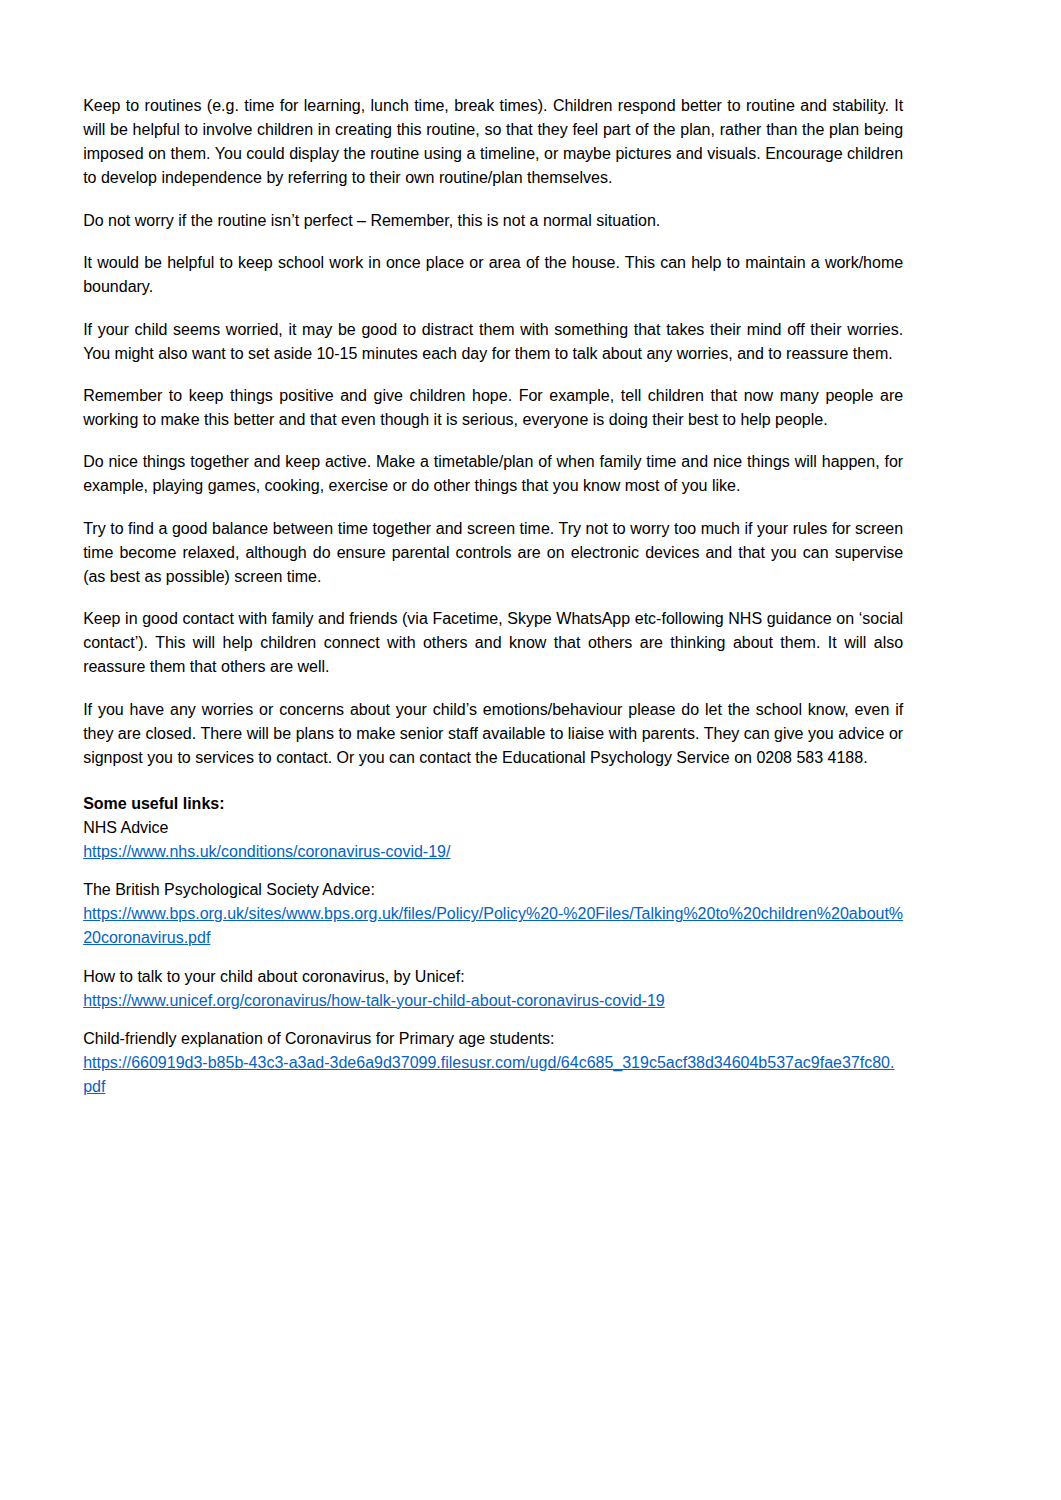Keep to routines (e.g. time for learning, lunch time, break times). Children respond better to routine and stability. It will be helpful to involve children in creating this routine, so that they feel part of the plan, rather than the plan being imposed on them. You could display the routine using a timeline, or maybe pictures and visuals. Encourage children to develop independence by referring to their own routine/plan themselves.
Do not worry if the routine isn’t perfect – Remember, this is not a normal situation.
It would be helpful to keep school work in once place or area of the house. This can help to maintain a work/home boundary.
If your child seems worried, it may be good to distract them with something that takes their mind off their worries. You might also want to set aside 10-15 minutes each day for them to talk about any worries, and to reassure them.
Remember to keep things positive and give children hope. For example, tell children that now many people are working to make this better and that even though it is serious, everyone is doing their best to help people.
Do nice things together and keep active. Make a timetable/plan of when family time and nice things will happen, for example, playing games, cooking, exercise or do other things that you know most of you like.
Try to find a good balance between time together and screen time. Try not to worry too much if your rules for screen time become relaxed, although do ensure parental controls are on electronic devices and that you can supervise (as best as possible) screen time.
Keep in good contact with family and friends (via Facetime, Skype WhatsApp etc-following NHS guidance on ‘social contact’). This will help children connect with others and know that others are thinking about them. It will also reassure them that others are well.
If you have any worries or concerns about your child’s emotions/behaviour please do let the school know, even if they are closed. There will be plans to make senior staff available to liaise with parents. They can give you advice or signpost you to services to contact. Or you can contact the Educational Psychology Service on 0208 583 4188.
Some useful links:
NHS Advice
https://www.nhs.uk/conditions/coronavirus-covid-19/
The British Psychological Society Advice:
https://www.bps.org.uk/sites/www.bps.org.uk/files/Policy/Policy%20-%20Files/Talking%20to%20children%20about%20coronavirus.pdf
How to talk to your child about coronavirus, by Unicef:
https://www.unicef.org/coronavirus/how-talk-your-child-about-coronavirus-covid-19
Child-friendly explanation of Coronavirus for Primary age students:
https://660919d3-b85b-43c3-a3ad-3de6a9d37099.filesusr.com/ugd/64c685_319c5acf38d34604b537ac9fae37fc80.pdf